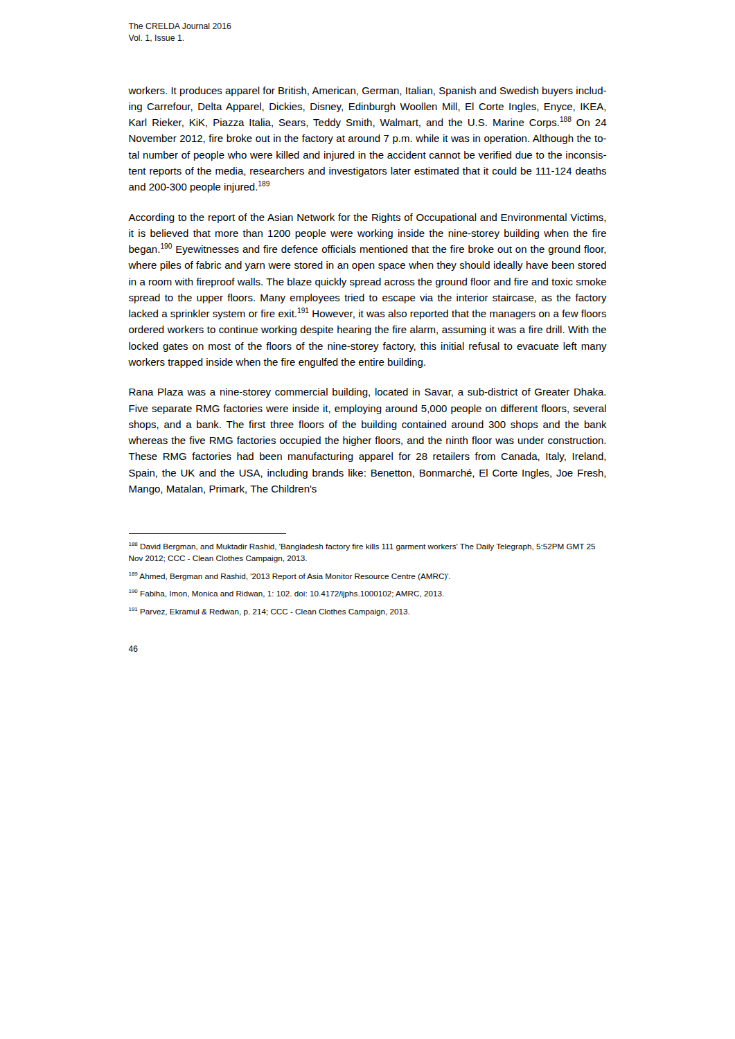The CRELDA Journal 2016
Vol. 1, Issue 1.
workers. It produces apparel for British, American, German, Italian, Spanish and Swedish buyers including Carrefour, Delta Apparel, Dickies, Disney, Edinburgh Woollen Mill, El Corte Ingles, Enyce, IKEA, Karl Rieker, KiK, Piazza Italia, Sears, Teddy Smith, Walmart, and the U.S. Marine Corps.188 On 24 November 2012, fire broke out in the factory at around 7 p.m. while it was in operation. Although the total number of people who were killed and injured in the accident cannot be verified due to the inconsistent reports of the media, researchers and investigators later estimated that it could be 111-124 deaths and 200-300 people injured.189
According to the report of the Asian Network for the Rights of Occupational and Environmental Victims, it is believed that more than 1200 people were working inside the nine-storey building when the fire began.190 Eyewitnesses and fire defence officials mentioned that the fire broke out on the ground floor, where piles of fabric and yarn were stored in an open space when they should ideally have been stored in a room with fireproof walls. The blaze quickly spread across the ground floor and fire and toxic smoke spread to the upper floors. Many employees tried to escape via the interior staircase, as the factory lacked a sprinkler system or fire exit.191 However, it was also reported that the managers on a few floors ordered workers to continue working despite hearing the fire alarm, assuming it was a fire drill. With the locked gates on most of the floors of the nine-storey factory, this initial refusal to evacuate left many workers trapped inside when the fire engulfed the entire building.
Rana Plaza was a nine-storey commercial building, located in Savar, a sub-district of Greater Dhaka. Five separate RMG factories were inside it, employing around 5,000 people on different floors, several shops, and a bank. The first three floors of the building contained around 300 shops and the bank whereas the five RMG factories occupied the higher floors, and the ninth floor was under construction. These RMG factories had been manufacturing apparel for 28 retailers from Canada, Italy, Ireland, Spain, the UK and the USA, including brands like: Benetton, Bonmarché, El Corte Ingles, Joe Fresh, Mango, Matalan, Primark, The Children's
188 David Bergman, and Muktadir Rashid, 'Bangladesh factory fire kills 111 garment workers' The Daily Telegraph, 5:52PM GMT 25 Nov 2012; CCC - Clean Clothes Campaign, 2013.
189 Ahmed, Bergman and Rashid, '2013 Report of Asia Monitor Resource Centre (AMRC)'.
190 Fabiha, Imon, Monica and Ridwan, 1: 102. doi: 10.4172/ijphs.1000102; AMRC, 2013.
191 Parvez, Ekramul & Redwan, p. 214; CCC - Clean Clothes Campaign, 2013.
46